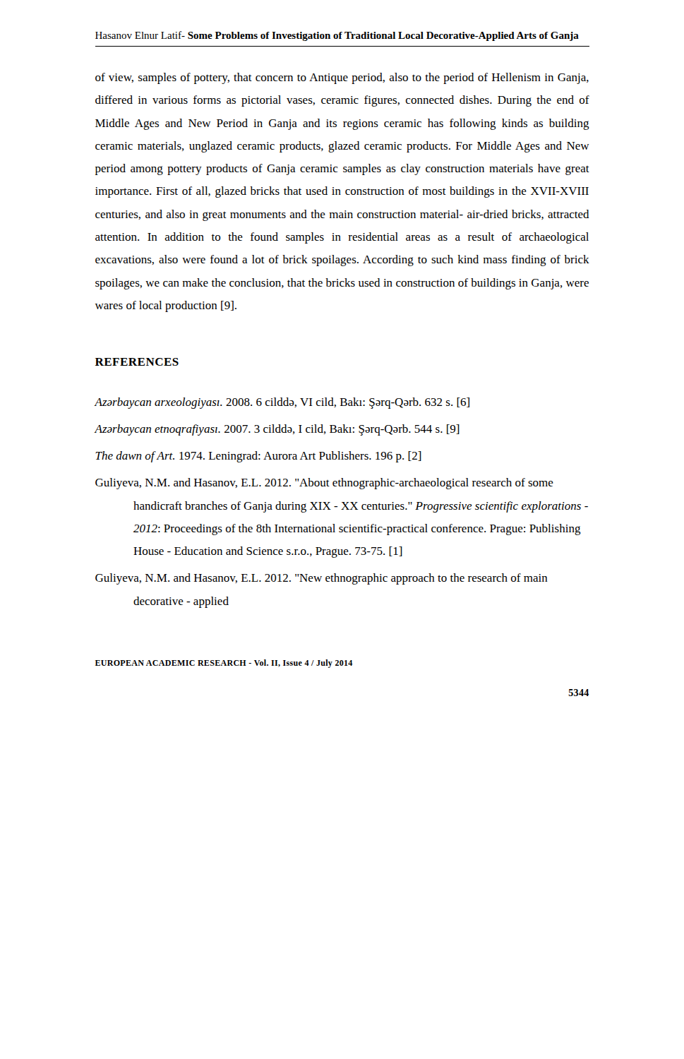Hasanov Elnur Latif- Some Problems of Investigation of Traditional Local Decorative-Applied Arts of Ganja
of view, samples of pottery, that concern to Antique period, also to the period of Hellenism in Ganja, differed in various forms as pictorial vases, ceramic figures, connected dishes. During the end of Middle Ages and New Period in Ganja and its regions ceramic has following kinds as building ceramic materials, unglazed ceramic products, glazed ceramic products. For Middle Ages and New period among pottery products of Ganja ceramic samples as clay construction materials have great importance. First of all, glazed bricks that used in construction of most buildings in the XVII-XVIII centuries, and also in great monuments and the main construction material- air-dried bricks, attracted attention. In addition to the found samples in residential areas as a result of archaeological excavations, also were found a lot of brick spoilages. According to such kind mass finding of brick spoilages, we can make the conclusion, that the bricks used in construction of buildings in Ganja, were wares of local production [9].
REFERENCES
Azərbaycan arxeologiyası. 2008. 6 cilddə, VI cild, Bakı: Şərq-Qərb. 632 s. [6]
Azərbaycan etnoqrafiyası. 2007. 3 cilddə, I cild, Bakı: Şərq-Qərb. 544 s. [9]
The dawn of Art. 1974. Leningrad: Aurora Art Publishers. 196 p. [2]
Guliyeva, N.M. and Hasanov, E.L. 2012. "About ethnographic-archaeological research of some handicraft branches of Ganja during XIX - XX centuries." Progressive scientific explorations - 2012: Proceedings of the 8th International scientific-practical conference. Prague: Publishing House - Education and Science s.r.o., Prague. 73-75. [1]
Guliyeva, N.M. and Hasanov, E.L. 2012. "New ethnographic approach to the research of main decorative - applied
EUROPEAN ACADEMIC RESEARCH - Vol. II, Issue 4 / July 2014
5344